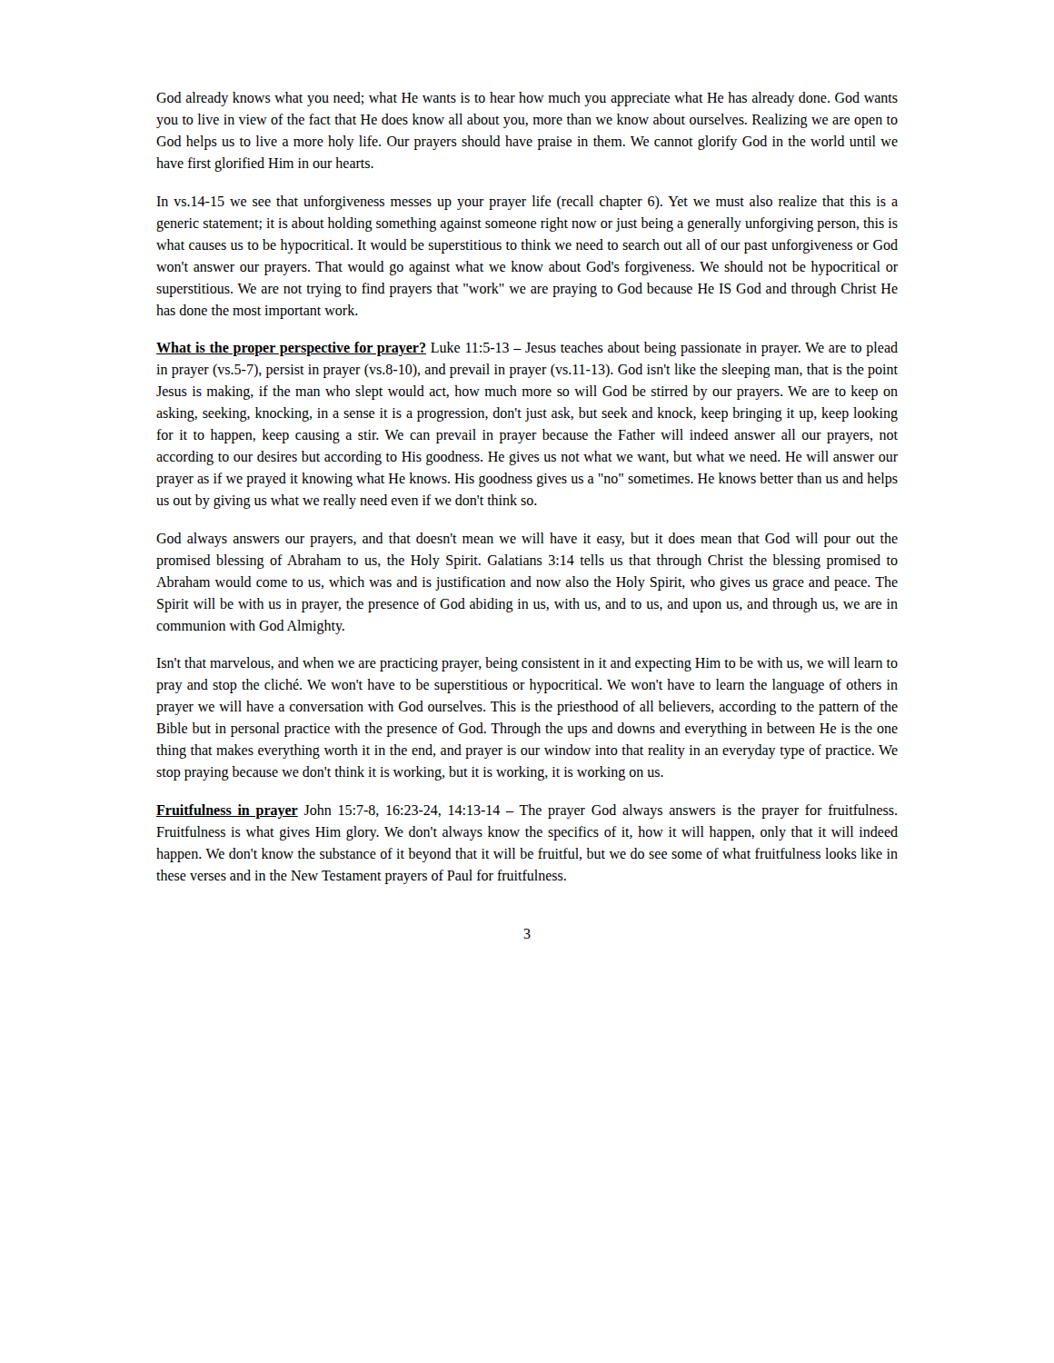God already knows what you need; what He wants is to hear how much you appreciate what He has already done. God wants you to live in view of the fact that He does know all about you, more than we know about ourselves. Realizing we are open to God helps us to live a more holy life. Our prayers should have praise in them. We cannot glorify God in the world until we have first glorified Him in our hearts.
In vs.14-15 we see that unforgiveness messes up your prayer life (recall chapter 6). Yet we must also realize that this is a generic statement; it is about holding something against someone right now or just being a generally unforgiving person, this is what causes us to be hypocritical. It would be superstitious to think we need to search out all of our past unforgiveness or God won't answer our prayers. That would go against what we know about God's forgiveness. We should not be hypocritical or superstitious. We are not trying to find prayers that "work" we are praying to God because He IS God and through Christ He has done the most important work.
What is the proper perspective for prayer? Luke 11:5-13 – Jesus teaches about being passionate in prayer. We are to plead in prayer (vs.5-7), persist in prayer (vs.8-10), and prevail in prayer (vs.11-13). God isn't like the sleeping man, that is the point Jesus is making, if the man who slept would act, how much more so will God be stirred by our prayers. We are to keep on asking, seeking, knocking, in a sense it is a progression, don't just ask, but seek and knock, keep bringing it up, keep looking for it to happen, keep causing a stir. We can prevail in prayer because the Father will indeed answer all our prayers, not according to our desires but according to His goodness. He gives us not what we want, but what we need. He will answer our prayer as if we prayed it knowing what He knows. His goodness gives us a "no" sometimes. He knows better than us and helps us out by giving us what we really need even if we don't think so.
God always answers our prayers, and that doesn't mean we will have it easy, but it does mean that God will pour out the promised blessing of Abraham to us, the Holy Spirit. Galatians 3:14 tells us that through Christ the blessing promised to Abraham would come to us, which was and is justification and now also the Holy Spirit, who gives us grace and peace. The Spirit will be with us in prayer, the presence of God abiding in us, with us, and to us, and upon us, and through us, we are in communion with God Almighty.
Isn't that marvelous, and when we are practicing prayer, being consistent in it and expecting Him to be with us, we will learn to pray and stop the cliché. We won't have to be superstitious or hypocritical. We won't have to learn the language of others in prayer we will have a conversation with God ourselves. This is the priesthood of all believers, according to the pattern of the Bible but in personal practice with the presence of God. Through the ups and downs and everything in between He is the one thing that makes everything worth it in the end, and prayer is our window into that reality in an everyday type of practice. We stop praying because we don't think it is working, but it is working, it is working on us.
Fruitfulness in prayer John 15:7-8, 16:23-24, 14:13-14 – The prayer God always answers is the prayer for fruitfulness. Fruitfulness is what gives Him glory. We don't always know the specifics of it, how it will happen, only that it will indeed happen. We don't know the substance of it beyond that it will be fruitful, but we do see some of what fruitfulness looks like in these verses and in the New Testament prayers of Paul for fruitfulness.
3